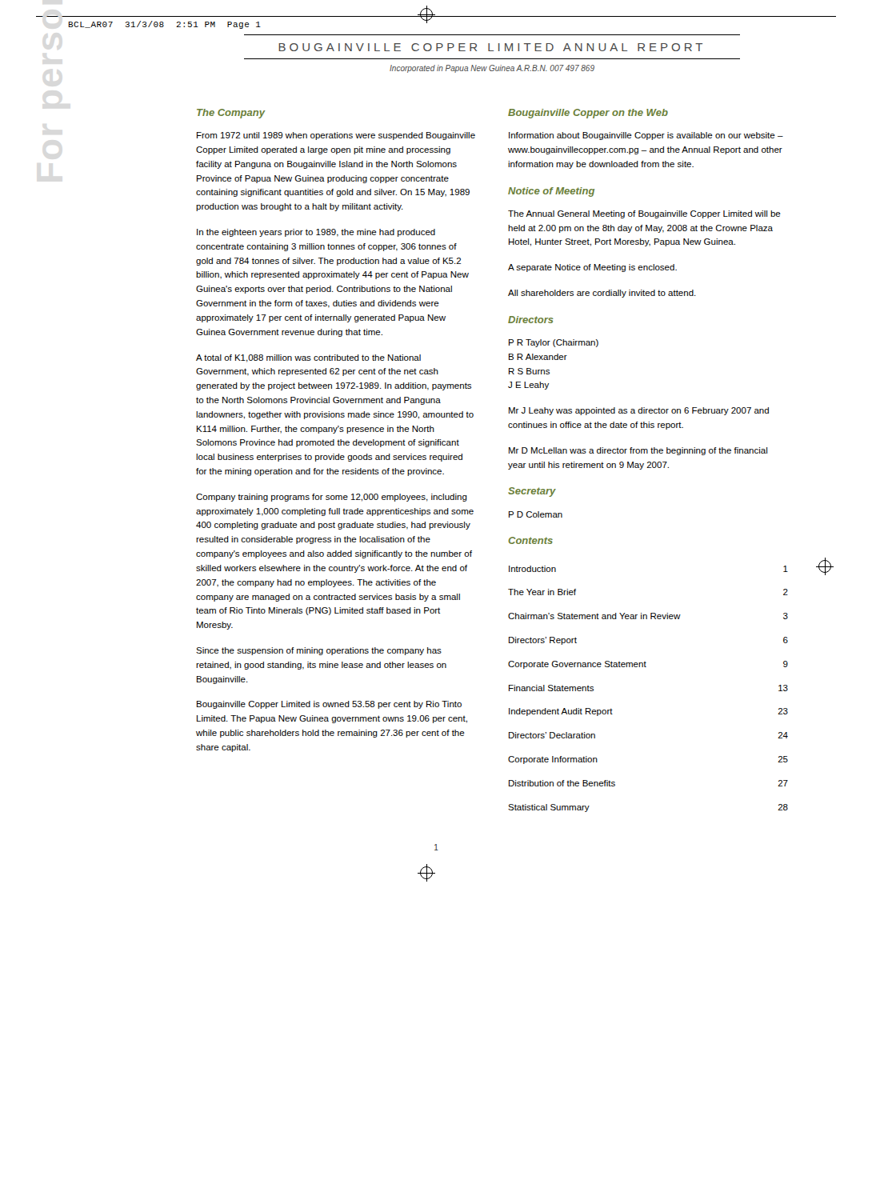BCL_AR07 31/3/08 2:51 PM Page 1
For personal use only
BOUGAINVILLE COPPER LIMITED ANNUAL REPORT
Incorporated in Papua New Guinea A.R.B.N. 007 497 869
The Company
From 1972 until 1989 when operations were suspended Bougainville Copper Limited operated a large open pit mine and processing facility at Panguna on Bougainville Island in the North Solomons Province of Papua New Guinea producing copper concentrate containing significant quantities of gold and silver. On 15 May, 1989 production was brought to a halt by militant activity.
In the eighteen years prior to 1989, the mine had produced concentrate containing 3 million tonnes of copper, 306 tonnes of gold and 784 tonnes of silver. The production had a value of K5.2 billion, which represented approximately 44 per cent of Papua New Guinea's exports over that period. Contributions to the National Government in the form of taxes, duties and dividends were approximately 17 per cent of internally generated Papua New Guinea Government revenue during that time.
A total of K1,088 million was contributed to the National Government, which represented 62 per cent of the net cash generated by the project between 1972-1989. In addition, payments to the North Solomons Provincial Government and Panguna landowners, together with provisions made since 1990, amounted to K114 million. Further, the company's presence in the North Solomons Province had promoted the development of significant local business enterprises to provide goods and services required for the mining operation and for the residents of the province.
Company training programs for some 12,000 employees, including approximately 1,000 completing full trade apprenticeships and some 400 completing graduate and post graduate studies, had previously resulted in considerable progress in the localisation of the company's employees and also added significantly to the number of skilled workers elsewhere in the country's work-force. At the end of 2007, the company had no employees. The activities of the company are managed on a contracted services basis by a small team of Rio Tinto Minerals (PNG) Limited staff based in Port Moresby.
Since the suspension of mining operations the company has retained, in good standing, its mine lease and other leases on Bougainville.
Bougainville Copper Limited is owned 53.58 per cent by Rio Tinto Limited. The Papua New Guinea government owns 19.06 per cent, while public shareholders hold the remaining 27.36 per cent of the share capital.
Bougainville Copper on the Web
Information about Bougainville Copper is available on our website – www.bougainvillecopper.com.pg – and the Annual Report and other information may be downloaded from the site.
Notice of Meeting
The Annual General Meeting of Bougainville Copper Limited will be held at 2.00 pm on the 8th day of May, 2008 at the Crowne Plaza Hotel, Hunter Street, Port Moresby, Papua New Guinea.
A separate Notice of Meeting is enclosed.
All shareholders are cordially invited to attend.
Directors
P R Taylor (Chairman)
B R Alexander
R S Burns
J E Leahy
Mr J Leahy was appointed as a director on 6 February 2007 and continues in office at the date of this report.
Mr D McLellan was a director from the beginning of the financial year until his retirement on 9 May 2007.
Secretary
P D Coleman
Contents
| Introduction | 1 |
| The Year in Brief | 2 |
| Chairman’s Statement and Year in Review | 3 |
| Directors’ Report | 6 |
| Corporate Governance Statement | 9 |
| Financial Statements | 13 |
| Independent Audit Report | 23 |
| Directors’ Declaration | 24 |
| Corporate Information | 25 |
| Distribution of the Benefits | 27 |
| Statistical Summary | 28 |
1